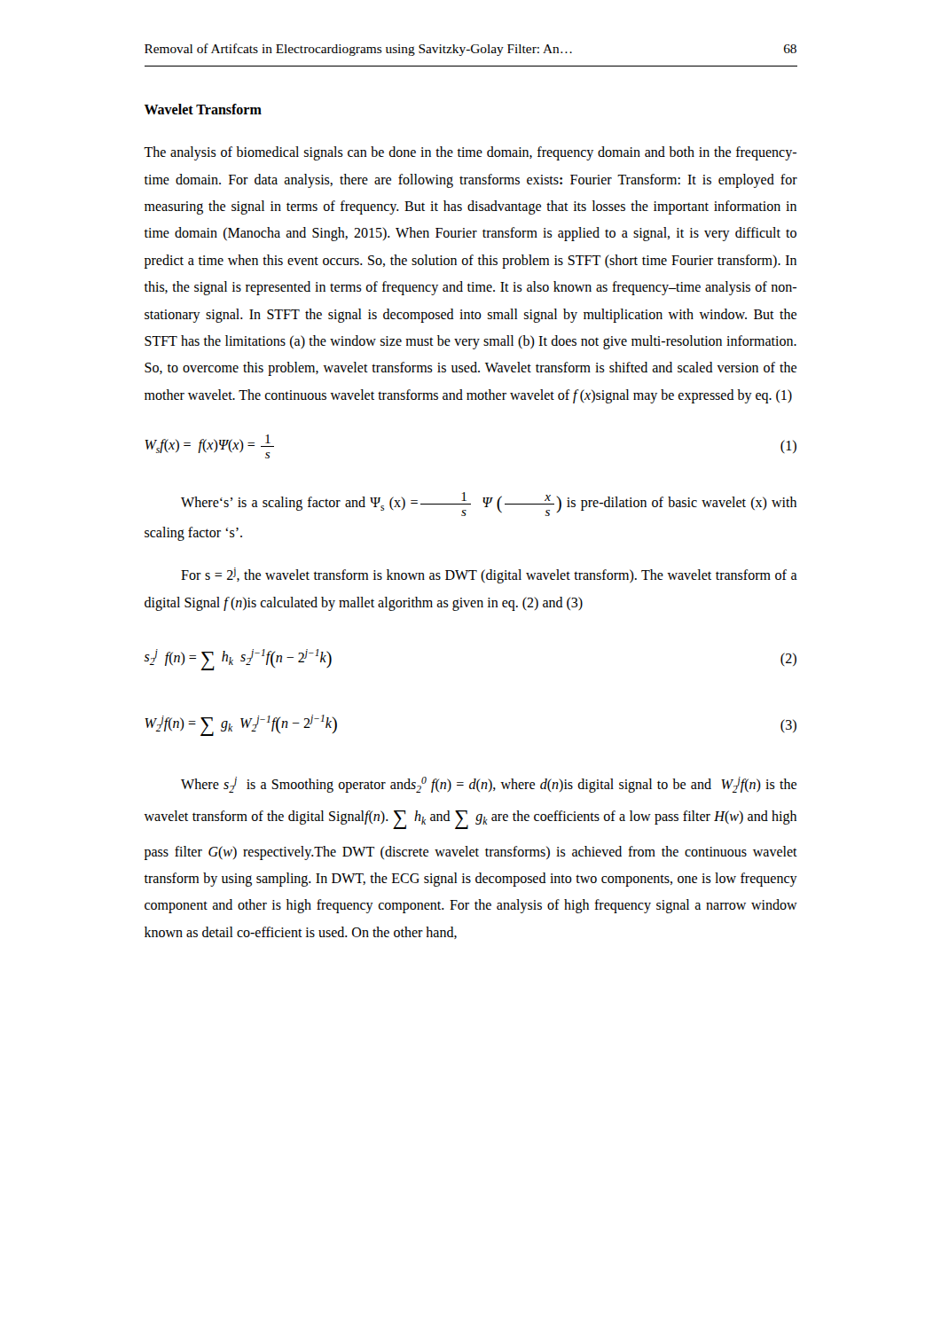Removal of Artifcats in Electrocardiograms using Savitzky-Golay Filter: An… 68
Wavelet Transform
The analysis of biomedical signals can be done in the time domain, frequency domain and both in the frequency-time domain. For data analysis, there are following transforms exists: Fourier Transform: It is employed for measuring the signal in terms of frequency. But it has disadvantage that its losses the important information in time domain (Manocha and Singh, 2015). When Fourier transform is applied to a signal, it is very difficult to predict a time when this event occurs. So, the solution of this problem is STFT (short time Fourier transform). In this, the signal is represented in terms of frequency and time. It is also known as frequency–time analysis of non-stationary signal. In STFT the signal is decomposed into small signal by multiplication with window. But the STFT has the limitations (a) the window size must be very small (b) It does not give multi-resolution information. So, to overcome this problem, wavelet transforms is used. Wavelet transform is shifted and scaled version of the mother wavelet. The continuous wavelet transforms and mother wavelet of f (x)signal may be expressed by eq. (1)
Wsf(x) = f(x)Ψ(x) = 1 s
(1)
Where‘s’ is a scaling factor and Ψs (x) =1 s Ψ (xs) is pre-dilation of basic wavelet (x) with scaling factor ‘s’.
For s = 2j, the wavelet transform is known as DWT (digital wavelet transform). The wavelet transform of a digital Signal f (n)is calculated by mallet algorithm as given in eq. (2) and (3)
s2j f(n) = ∑ hk s2j−1f(n − 2j−1k)
(2)
W2jf(n) = ∑ gk W2j−1f(n − 2j−1k)
(3)
Where s2j is a Smoothing operator ands20 f(n) = d(n), where d(n)is digital signal to be and W2jf(n) is the wavelet transform of the digital Signalf(n). ∑ hk and ∑ gk are the coefficients of a low pass filter H(w) and high pass filter G(w) respectively.The DWT (discrete wavelet transforms) is achieved from the continuous wavelet transform by using sampling. In DWT, the ECG signal is decomposed into two components, one is low frequency component and other is high frequency component. For the analysis of high frequency signal a narrow window known as detail co-efficient is used. On the other hand,